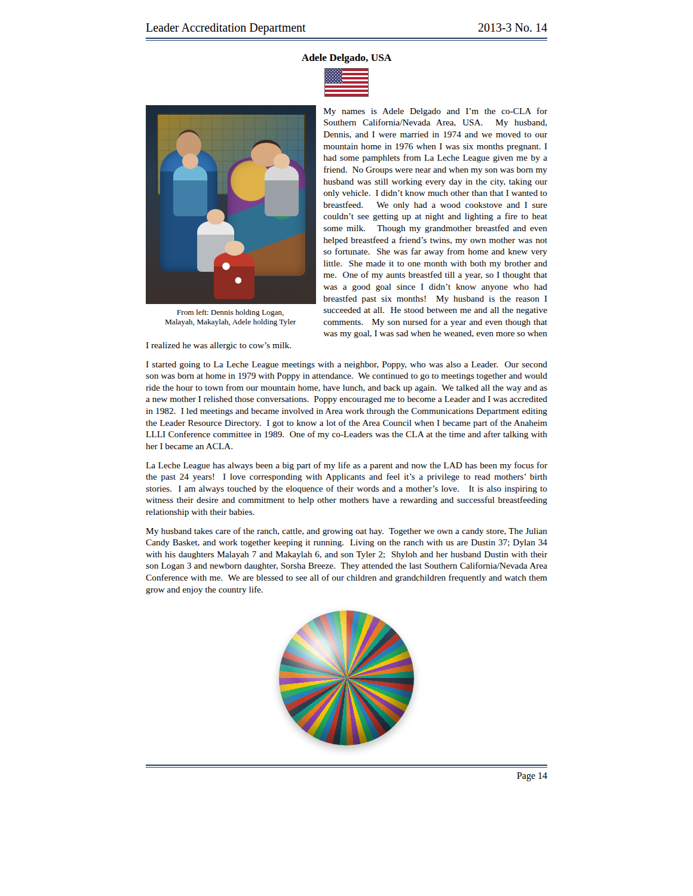Leader Accreditation Department
2013-3 No. 14
Adele Delgado, USA
From left: Dennis holding Logan,
Malayah, Makaylah, Adele holding Tyler
My names is Adele Delgado and I’m the co-CLA for Southern California/Nevada Area, USA. My husband, Dennis, and I were married in 1974 and we moved to our mountain home in 1976 when I was six months pregnant. I had some pamphlets from La Leche League given me by a friend. No Groups were near and when my son was born my husband was still working every day in the city, taking our only vehicle. I didn’t know much other than that I wanted to breastfeed. We only had a wood cookstove and I sure couldn’t see getting up at night and lighting a fire to heat some milk. Though my grandmother breastfed and even helped breastfeed a friend’s twins, my own mother was not so fortunate. She was far away from home and knew very little. She made it to one month with both my brother and me. One of my aunts breastfed till a year, so I thought that was a good goal since I didn’t know anyone who had breastfed past six months! My husband is the reason I succeeded at all. He stood between me and all the negative comments. My son nursed for a year and even though that was my goal, I was sad when he weaned, even more so when I realized he was allergic to cow’s milk.
I started going to La Leche League meetings with a neighbor, Poppy, who was also a Leader. Our second son was born at home in 1979 with Poppy in attendance. We continued to go to meetings together and would ride the hour to town from our mountain home, have lunch, and back up again. We talked all the way and as a new mother I relished those conversations. Poppy encouraged me to become a Leader and I was accredited in 1982. I led meetings and became involved in Area work through the Communications Department editing the Leader Resource Directory. I got to know a lot of the Area Council when I became part of the Anaheim LLLI Conference committee in 1989. One of my co-Leaders was the CLA at the time and after talking with her I became an ACLA.
La Leche League has always been a big part of my life as a parent and now the LAD has been my focus for the past 24 years! I love corresponding with Applicants and feel it’s a privilege to read mothers’ birth stories. I am always touched by the eloquence of their words and a mother’s love. It is also inspiring to witness their desire and commitment to help other mothers have a rewarding and successful breastfeeding relationship with their babies.
My husband takes care of the ranch, cattle, and growing oat hay. Together we own a candy store, The Julian Candy Basket, and work together keeping it running. Living on the ranch with us are Dustin 37; Dylan 34 with his daughters Malayah 7 and Makaylah 6, and son Tyler 2; Shyloh and her husband Dustin with their son Logan 3 and newborn daughter, Sorsha Breeze. They attended the last Southern California/Nevada Area Conference with me. We are blessed to see all of our children and grandchildren frequently and watch them grow and enjoy the country life.
Page 14